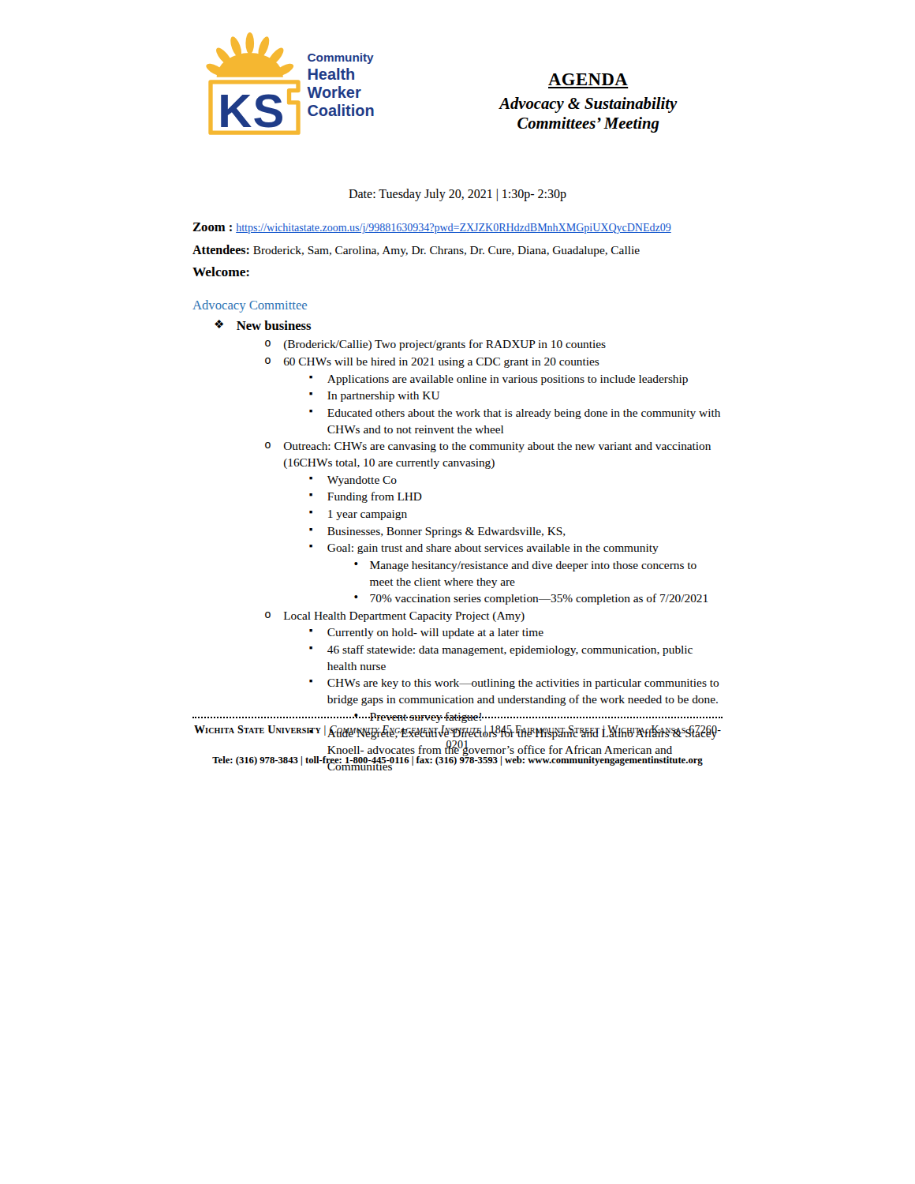K S Community Health Worker Coalition
AGENDA
Advocacy & Sustainability
Committees’ Meeting
Date: Tuesday July 20, 2021 | 1:30p- 2:30p
Zoom : https://wichitastate.zoom.us/j/99881630934?pwd=ZXJZK0RHdzdBMnhXMGpiUXQycDNEdz09
Attendees: Broderick, Sam, Carolina, Amy, Dr. Chrans, Dr. Cure, Diana, Guadalupe, Callie
Welcome:
Advocacy Committee
New business
(Broderick/Callie) Two project/grants for RADXUP in 10 counties
60 CHWs will be hired in 2021 using a CDC grant in 20 counties
Applications are available online in various positions to include leadership
In partnership with KU
Educated others about the work that is already being done in the community with CHWs and to not reinvent the wheel
Outreach: CHWs are canvasing to the community about the new variant and vaccination (16CHWs total, 10 are currently canvasing)
Wyandotte Co
Funding from LHD
1 year campaign
Businesses, Bonner Springs & Edwardsville, KS,
Goal: gain trust and share about services available in the community
Manage hesitancy/resistance and dive deeper into those concerns to meet the client where they are
70% vaccination series completion—35% completion as of 7/20/2021
Local Health Department Capacity Project (Amy)
Currently on hold- will update at a later time
46 staff statewide: data management, epidemiology, communication, public health nurse
CHWs are key to this work—outlining the activities in particular communities to bridge gaps in communication and understanding of the work needed to be done.
Prevent survey fatigue!
Aude Negrete, Executive Directors for the Hispanic and Latino Affairs & Stacey Knoell- advocates from the governor’s office for African American and Communities
Wichita State University | Community Engagement Institute | 1845 Fairmount Street | Wichita, Kansas 67260-0201
Tele: (316) 978-3843 | toll-free: 1-800-445-0116 | fax: (316) 978-3593 | web: www.communityengagementinstitute.org